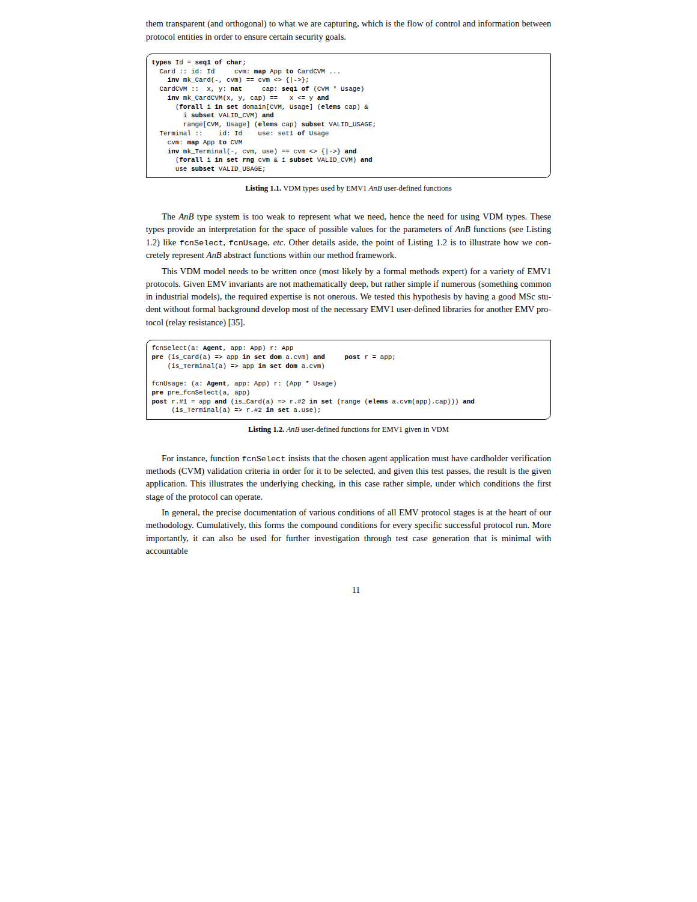them transparent (and orthogonal) to what we are capturing, which is the flow of control and information between protocol entities in order to ensure certain security goals.
types Id = seq1 of char; Card :: id: Id cvm: map App to CardCVM ... inv mk_Card(-, cvm) == cvm <> {|->}; CardCVM :: x, y: nat cap: seq1 of (CVM * Usage) inv mk_CardCVM(x, y, cap) == x <= y and (forall i in set domain[CVM, Usage] (elems cap) & i subset VALID_CVM) and range[CVM, Usage] (elems cap) subset VALID_USAGE; Terminal :: id: Id use: set1 of Usage cvm: map App to CVM inv mk_Terminal(-, cvm, use) == cvm <> {|->} and (forall i in set rng cvm & i subset VALID_CVM) and use subset VALID_USAGE;
Listing 1.1. VDM types used by EMV1 AnB user-defined functions
The AnB type system is too weak to represent what we need, hence the need for using VDM types. These types provide an interpretation for the space of possible values for the parameters of AnB functions (see Listing 1.2) like fcnSelect, fcnUsage, etc. Other details aside, the point of Listing 1.2 is to illustrate how we concretely represent AnB abstract functions within our method framework.
This VDM model needs to be written once (most likely by a formal methods expert) for a variety of EMV1 protocols. Given EMV invariants are not mathematically deep, but rather simple if numerous (something common in industrial models), the required expertise is not onerous. We tested this hypothesis by having a good MSc student without formal background develop most of the necessary EMV1 user-defined libraries for another EMV protocol (relay resistance) [35].
fcnSelect(a: Agent, app: App) r: App pre (is_Card(a) => app in set dom a.cvm) and post r = app; (is_Terminal(a) => app in set dom a.cvm) fcnUsage: (a: Agent, app: App) r: (App * Usage) pre pre_fcnSelect(a, app) post r.#1 = app and (is_Card(a) => r.#2 in set (range (elems a.cvm(app).cap))) and (is_Terminal(a) => r.#2 in set a.use);
Listing 1.2. AnB user-defined functions for EMV1 given in VDM
For instance, function fcnSelect insists that the chosen agent application must have cardholder verification methods (CVM) validation criteria in order for it to be selected, and given this test passes, the result is the given application. This illustrates the underlying checking, in this case rather simple, under which conditions the first stage of the protocol can operate.
In general, the precise documentation of various conditions of all EMV protocol stages is at the heart of our methodology. Cumulatively, this forms the compound conditions for every specific successful protocol run. More importantly, it can also be used for further investigation through test case generation that is minimal with accountable
11